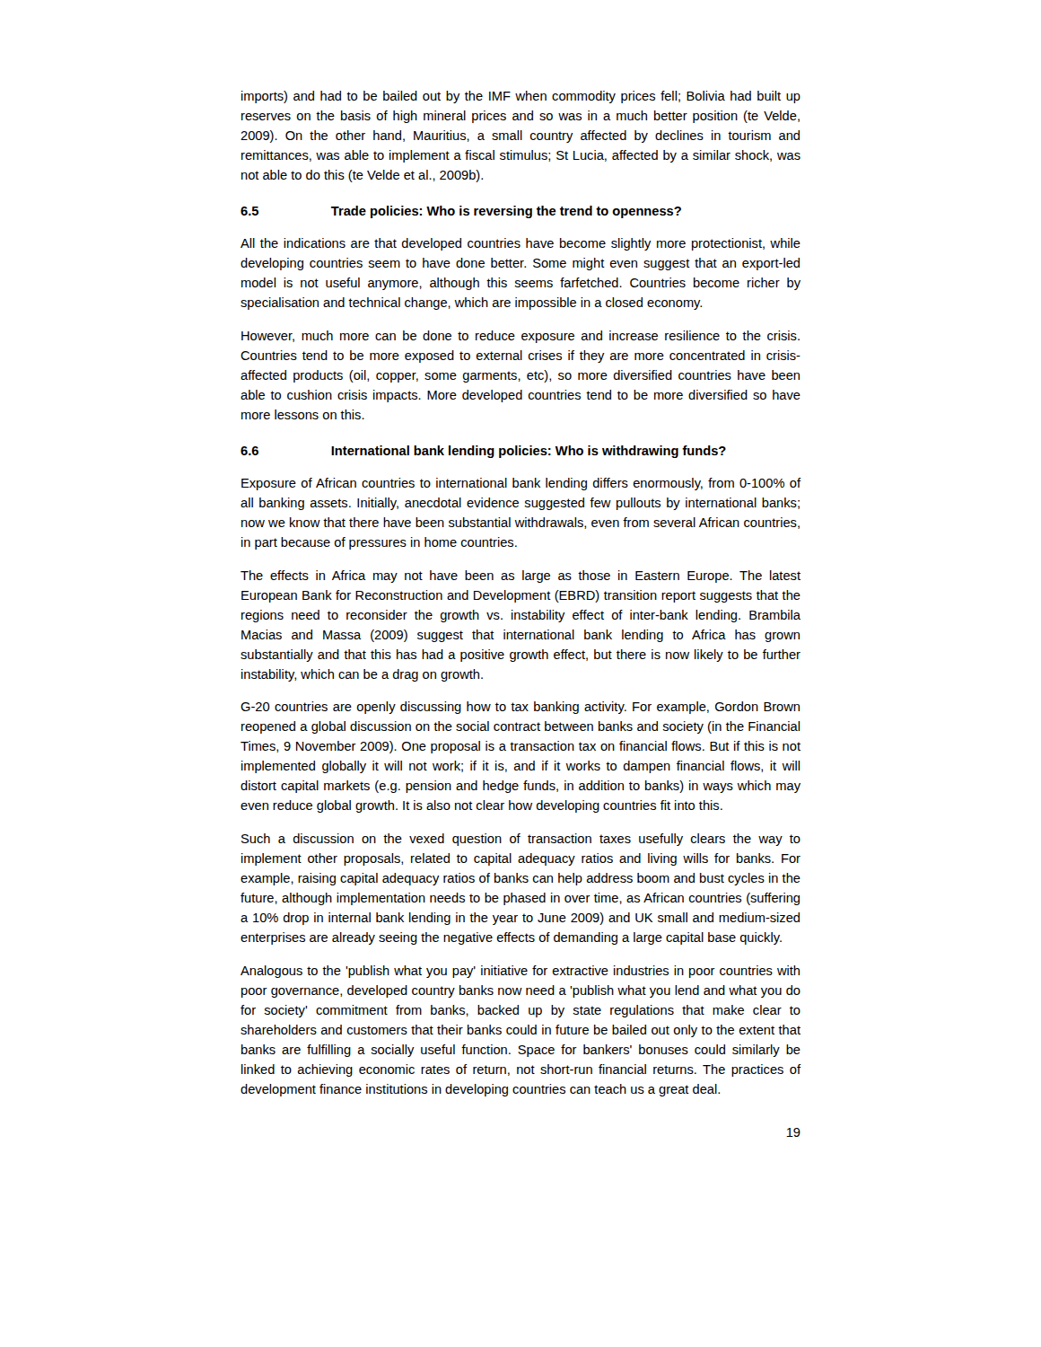imports) and had to be bailed out by the IMF when commodity prices fell; Bolivia had built up reserves on the basis of high mineral prices and so was in a much better position (te Velde, 2009). On the other hand, Mauritius, a small country affected by declines in tourism and remittances, was able to implement a fiscal stimulus; St Lucia, affected by a similar shock, was not able to do this (te Velde et al., 2009b).
6.5 Trade policies: Who is reversing the trend to openness?
All the indications are that developed countries have become slightly more protectionist, while developing countries seem to have done better. Some might even suggest that an export-led model is not useful anymore, although this seems farfetched. Countries become richer by specialisation and technical change, which are impossible in a closed economy.
However, much more can be done to reduce exposure and increase resilience to the crisis. Countries tend to be more exposed to external crises if they are more concentrated in crisis-affected products (oil, copper, some garments, etc), so more diversified countries have been able to cushion crisis impacts. More developed countries tend to be more diversified so have more lessons on this.
6.6 International bank lending policies: Who is withdrawing funds?
Exposure of African countries to international bank lending differs enormously, from 0-100% of all banking assets. Initially, anecdotal evidence suggested few pullouts by international banks; now we know that there have been substantial withdrawals, even from several African countries, in part because of pressures in home countries.
The effects in Africa may not have been as large as those in Eastern Europe. The latest European Bank for Reconstruction and Development (EBRD) transition report suggests that the regions need to reconsider the growth vs. instability effect of inter-bank lending. Brambila Macias and Massa (2009) suggest that international bank lending to Africa has grown substantially and that this has had a positive growth effect, but there is now likely to be further instability, which can be a drag on growth.
G-20 countries are openly discussing how to tax banking activity. For example, Gordon Brown reopened a global discussion on the social contract between banks and society (in the Financial Times, 9 November 2009). One proposal is a transaction tax on financial flows. But if this is not implemented globally it will not work; if it is, and if it works to dampen financial flows, it will distort capital markets (e.g. pension and hedge funds, in addition to banks) in ways which may even reduce global growth. It is also not clear how developing countries fit into this.
Such a discussion on the vexed question of transaction taxes usefully clears the way to implement other proposals, related to capital adequacy ratios and living wills for banks. For example, raising capital adequacy ratios of banks can help address boom and bust cycles in the future, although implementation needs to be phased in over time, as African countries (suffering a 10% drop in internal bank lending in the year to June 2009) and UK small and medium-sized enterprises are already seeing the negative effects of demanding a large capital base quickly.
Analogous to the 'publish what you pay' initiative for extractive industries in poor countries with poor governance, developed country banks now need a 'publish what you lend and what you do for society' commitment from banks, backed up by state regulations that make clear to shareholders and customers that their banks could in future be bailed out only to the extent that banks are fulfilling a socially useful function. Space for bankers' bonuses could similarly be linked to achieving economic rates of return, not short-run financial returns. The practices of development finance institutions in developing countries can teach us a great deal.
19